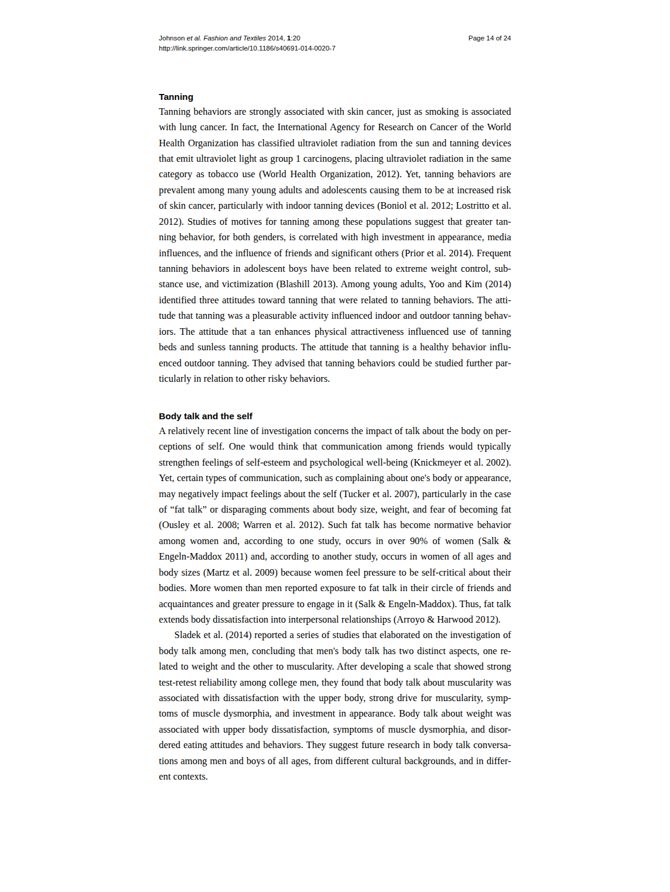Johnson et al. Fashion and Textiles 2014, 1:20 http://link.springer.com/article/10.1186/s40691-014-0020-7
Page 14 of 24
Tanning
Tanning behaviors are strongly associated with skin cancer, just as smoking is associated with lung cancer. In fact, the International Agency for Research on Cancer of the World Health Organization has classified ultraviolet radiation from the sun and tanning devices that emit ultraviolet light as group 1 carcinogens, placing ultraviolet radiation in the same category as tobacco use (World Health Organization, 2012). Yet, tanning behaviors are prevalent among many young adults and adolescents causing them to be at increased risk of skin cancer, particularly with indoor tanning devices (Boniol et al. 2012; Lostritto et al. 2012). Studies of motives for tanning among these populations suggest that greater tanning behavior, for both genders, is correlated with high investment in appearance, media influences, and the influence of friends and significant others (Prior et al. 2014). Frequent tanning behaviors in adolescent boys have been related to extreme weight control, substance use, and victimization (Blashill 2013). Among young adults, Yoo and Kim (2014) identified three attitudes toward tanning that were related to tanning behaviors. The attitude that tanning was a pleasurable activity influenced indoor and outdoor tanning behaviors. The attitude that a tan enhances physical attractiveness influenced use of tanning beds and sunless tanning products. The attitude that tanning is a healthy behavior influenced outdoor tanning. They advised that tanning behaviors could be studied further particularly in relation to other risky behaviors.
Body talk and the self
A relatively recent line of investigation concerns the impact of talk about the body on perceptions of self. One would think that communication among friends would typically strengthen feelings of self-esteem and psychological well-being (Knickmeyer et al. 2002). Yet, certain types of communication, such as complaining about one's body or appearance, may negatively impact feelings about the self (Tucker et al. 2007), particularly in the case of “fat talk” or disparaging comments about body size, weight, and fear of becoming fat (Ousley et al. 2008; Warren et al. 2012). Such fat talk has become normative behavior among women and, according to one study, occurs in over 90% of women (Salk & Engeln-Maddox 2011) and, according to another study, occurs in women of all ages and body sizes (Martz et al. 2009) because women feel pressure to be self-critical about their bodies. More women than men reported exposure to fat talk in their circle of friends and acquaintances and greater pressure to engage in it (Salk & Engeln-Maddox). Thus, fat talk extends body dissatisfaction into interpersonal relationships (Arroyo & Harwood 2012).
Sladek et al. (2014) reported a series of studies that elaborated on the investigation of body talk among men, concluding that men's body talk has two distinct aspects, one related to weight and the other to muscularity. After developing a scale that showed strong test-retest reliability among college men, they found that body talk about muscularity was associated with dissatisfaction with the upper body, strong drive for muscularity, symptoms of muscle dysmorphia, and investment in appearance. Body talk about weight was associated with upper body dissatisfaction, symptoms of muscle dysmorphia, and disordered eating attitudes and behaviors. They suggest future research in body talk conversations among men and boys of all ages, from different cultural backgrounds, and in different contexts.